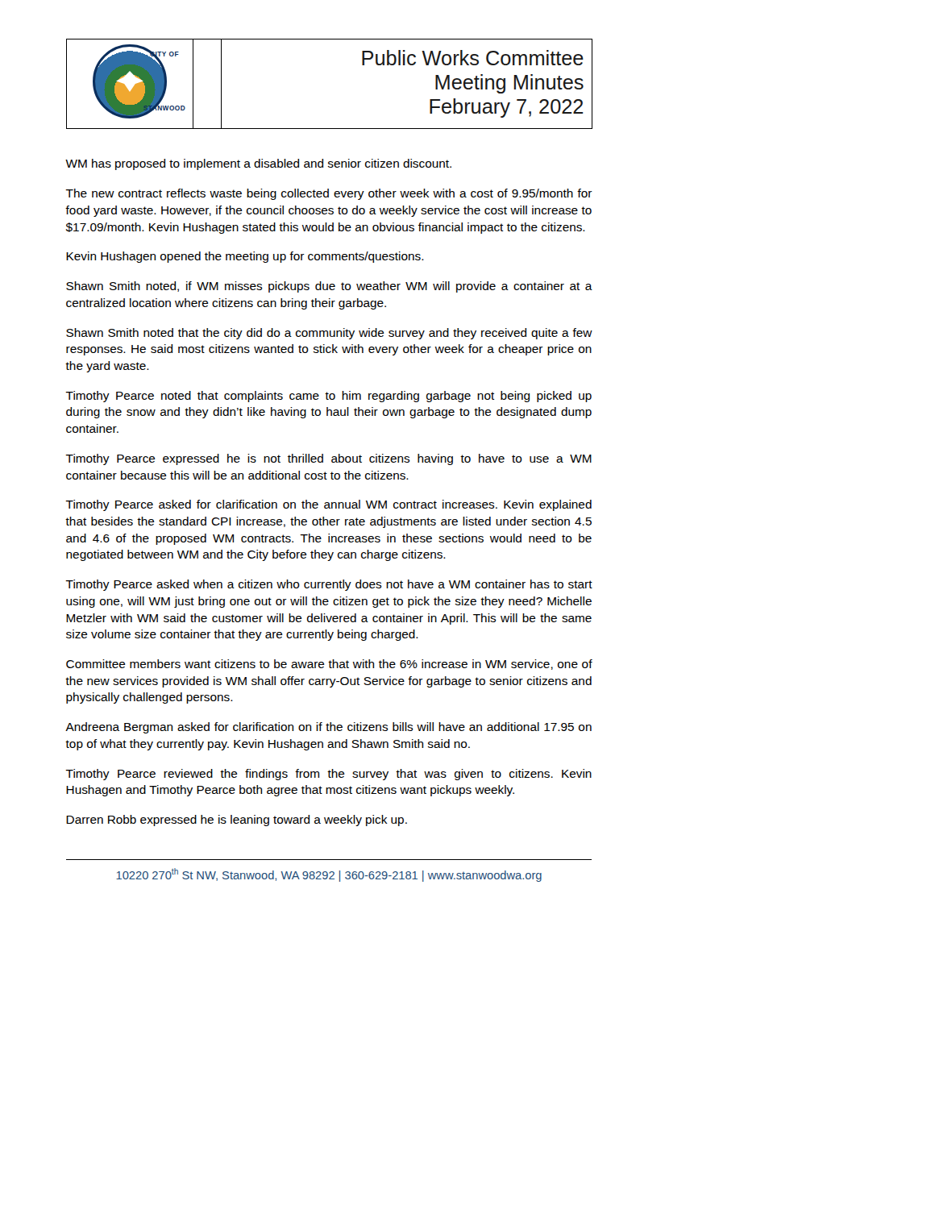CITY OF STANWOOD
Public Works Committee
Meeting Minutes
February 7, 2022
WM has proposed to implement a disabled and senior citizen discount.
The new contract reflects waste being collected every other week with a cost of 9.95/month for food yard waste. However, if the council chooses to do a weekly service the cost will increase to $17.09/month. Kevin Hushagen stated this would be an obvious financial impact to the citizens.
Kevin Hushagen opened the meeting up for comments/questions.
Shawn Smith noted, if WM misses pickups due to weather WM will provide a container at a centralized location where citizens can bring their garbage.
Shawn Smith noted that the city did do a community wide survey and they received quite a few responses. He said most citizens wanted to stick with every other week for a cheaper price on the yard waste.
Timothy Pearce noted that complaints came to him regarding garbage not being picked up during the snow and they didn’t like having to haul their own garbage to the designated dump container.
Timothy Pearce expressed he is not thrilled about citizens having to have to use a WM container because this will be an additional cost to the citizens.
Timothy Pearce asked for clarification on the annual WM contract increases. Kevin explained that besides the standard CPI increase, the other rate adjustments are listed under section 4.5 and 4.6 of the proposed WM contracts. The increases in these sections would need to be negotiated between WM and the City before they can charge citizens.
Timothy Pearce asked when a citizen who currently does not have a WM container has to start using one, will WM just bring one out or will the citizen get to pick the size they need? Michelle Metzler with WM said the customer will be delivered a container in April. This will be the same size volume size container that they are currently being charged.
Committee members want citizens to be aware that with the 6% increase in WM service, one of the new services provided is WM shall offer carry-Out Service for garbage to senior citizens and physically challenged persons.
Andreena Bergman asked for clarification on if the citizens bills will have an additional 17.95 on top of what they currently pay. Kevin Hushagen and Shawn Smith said no.
Timothy Pearce reviewed the findings from the survey that was given to citizens. Kevin Hushagen and Timothy Pearce both agree that most citizens want pickups weekly.
Darren Robb expressed he is leaning toward a weekly pick up.
10220 270th St NW, Stanwood, WA 98292 | 360-629-2181 | www.stanwoodwa.org